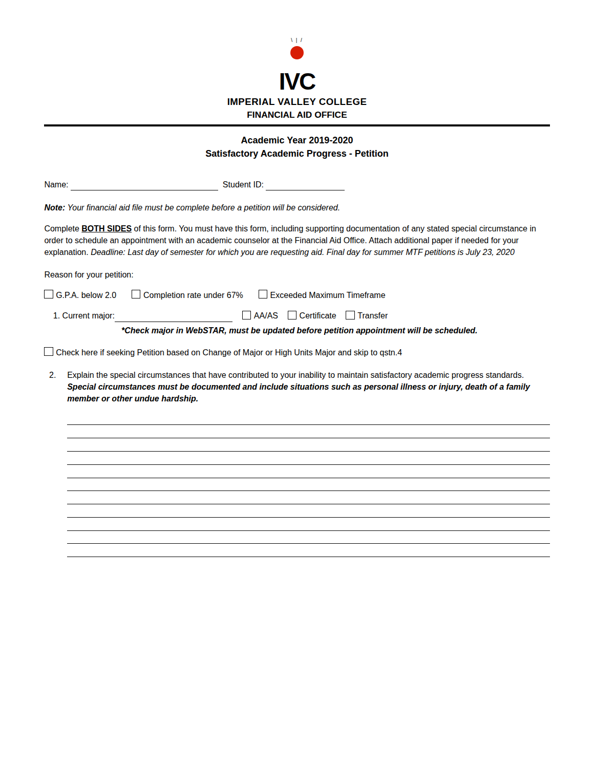\ | /
IVC
IMPERIAL VALLEY COLLEGE
FINANCIAL AID OFFICE
Academic Year 2019-2020 Satisfactory Academic Progress - Petition
Name: Student ID:
Note: Your financial aid file must be complete before a petition will be considered.
Complete BOTH SIDES of this form. You must have this form, including supporting documentation of any stated special circumstance in order to schedule an appointment with an academic counselor at the Financial Aid Office. Attach additional paper if needed for your explanation. Deadline: Last day of semester for which you are requesting aid. Final day for summer MTF petitions is July 23, 2020
Reason for your petition:
G.P.A. below 2.0 Completion rate under 67% Exceeded Maximum Timeframe
Current major: AA/AS Certificate Transfer
*Check major in WebSTAR, must be updated before petition appointment will be scheduled.
Check here if seeking Petition based on Change of Major or High Units Major and skip to qstn.4
2.
Explain the special circumstances that have contributed to your inability to maintain satisfactory academic progress standards. Special circumstances must be documented and include situations such as personal illness or injury, death of a family member or other undue hardship.